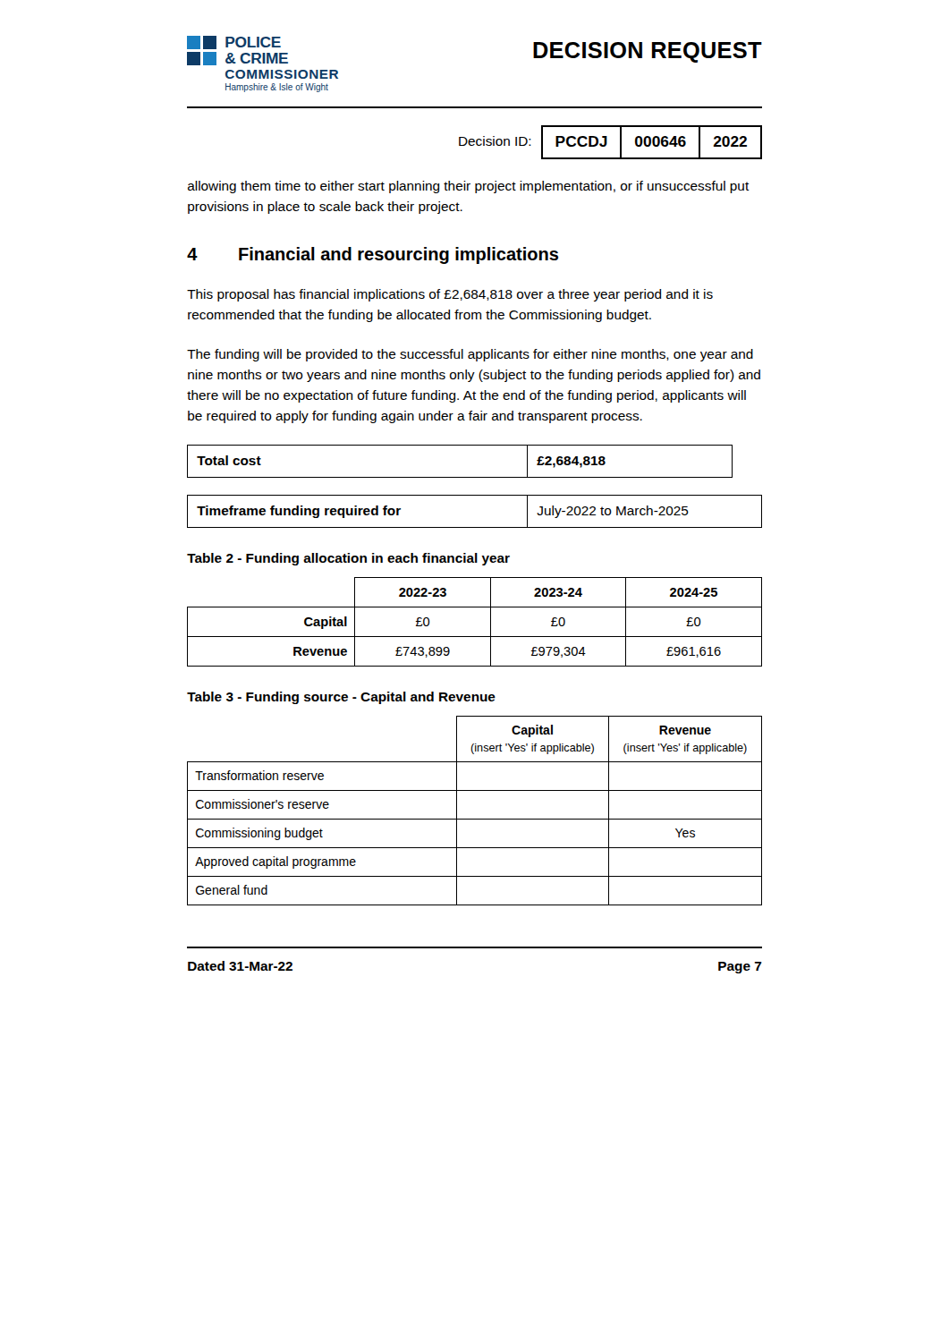POLICE
& CRIME
COMMISSIONER
Hampshire & Isle of Wight
DECISION REQUEST
Decision ID:
| PCCDJ | 000646 | 2022 |
allowing them time to either start planning their project implementation, or if unsuccessful put provisions in place to scale back their project.
4 Financial and resourcing implications
This proposal has financial implications of £2,684,818 over a three year period and it is recommended that the funding be allocated from the Commissioning budget.
The funding will be provided to the successful applicants for either nine months, one year and nine months or two years and nine months only (subject to the funding periods applied for) and there will be no expectation of future funding. At the end of the funding period, applicants will be required to apply for funding again under a fair and transparent process.
| Total cost | £2,684,818 |
| Timeframe funding required for | July-2022 to March-2025 |
Table 2 - Funding allocation in each financial year
| | 2022-23 | 2023-24 | 2024-25 |
| Capital | £0 | £0 | £0 |
| Revenue | £743,899 | £979,304 | £961,616 |
Table 3 - Funding source - Capital and Revenue
| | Capital (insert 'Yes' if applicable) | Revenue (insert 'Yes' if applicable) |
| Transformation reserve | | |
| Commissioner's reserve | | |
| Commissioning budget | | Yes |
| Approved capital programme | | |
| General fund | | |
Dated 31-Mar-22 Page 7